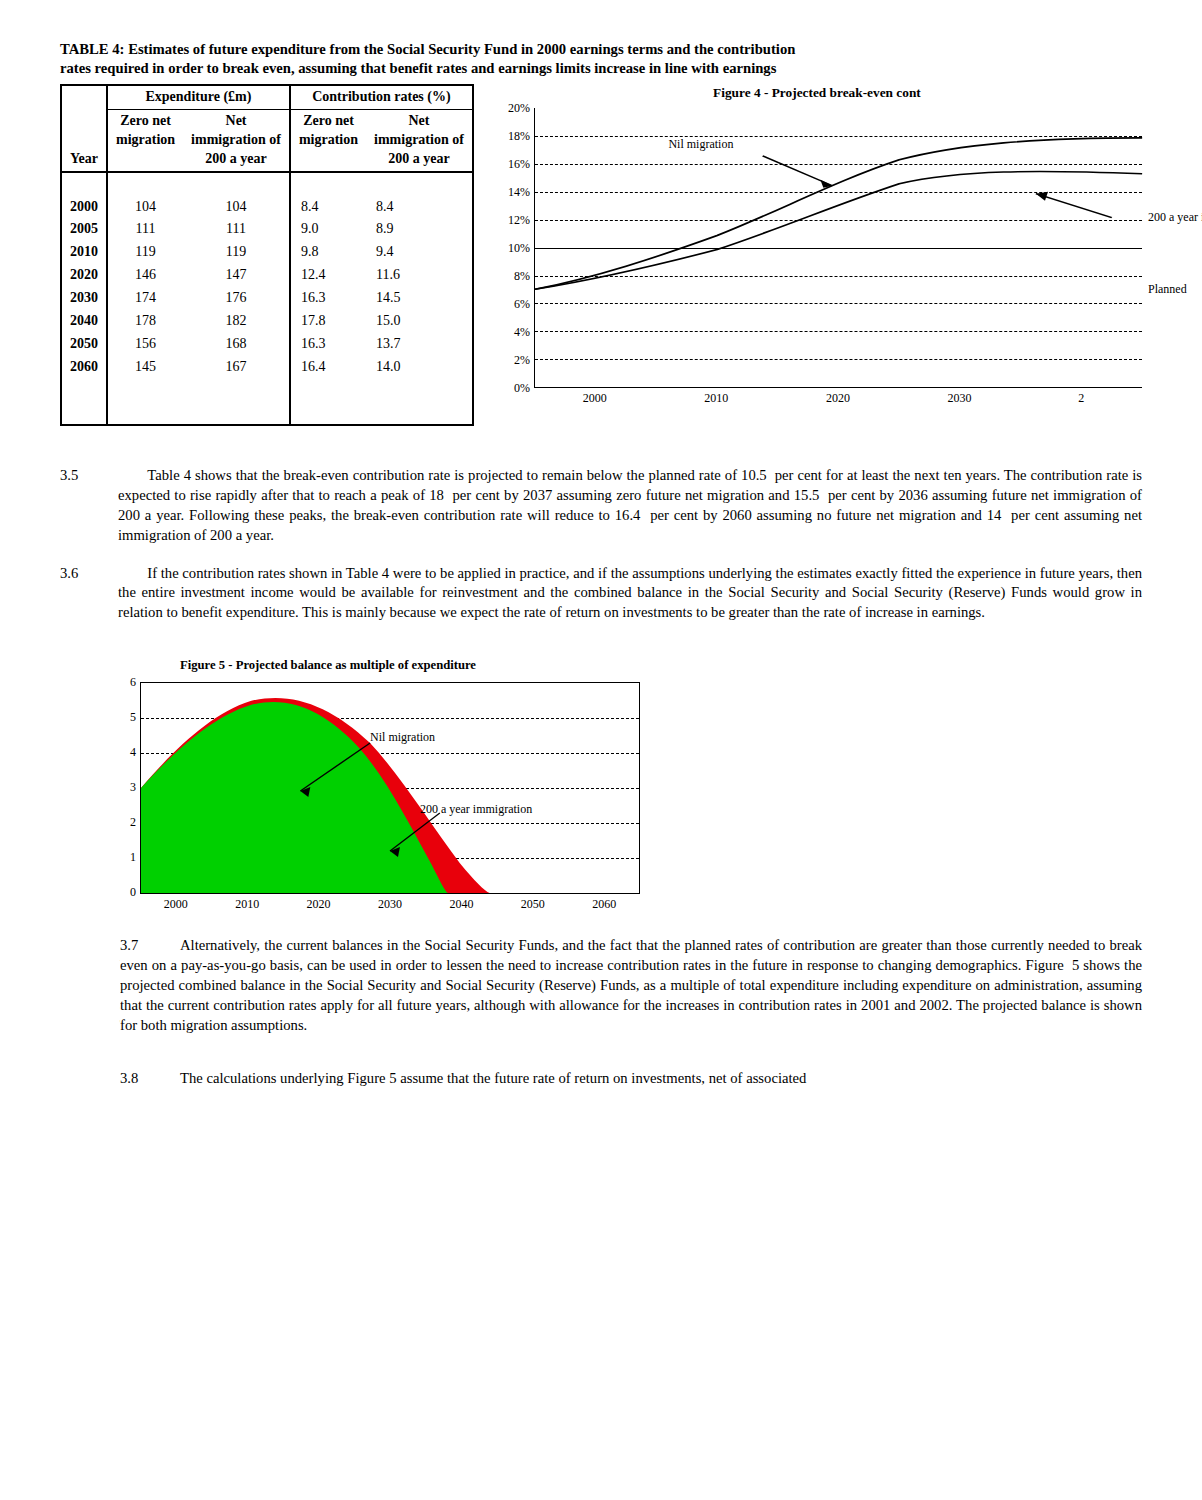TABLE 4: Estimates of future expenditure from the Social Security Fund in 2000 earnings terms and the contribution
rates required in order to break even, assuming that benefit rates and earnings limits increase in line with earnings
| Year | Expenditure (£m) | Contribution rates (%) |
| --- | --- | --- |
| Zero net migration | Net immigration of 200 a year | Zero net migration | Net immigration of 200 a year |
| 2000 | 104 | 104 | 8.4 | 8.4 |
| 2005 | 111 | 111 | 9.0 | 8.9 |
| 2010 | 119 | 119 | 9.8 | 9.4 |
| 2020 | 146 | 147 | 12.4 | 11.6 |
| 2030 | 174 | 176 | 16.3 | 14.5 |
| 2040 | 178 | 182 | 17.8 | 15.0 |
| 2050 | 156 | 168 | 16.3 | 13.7 |
| 2060 | 145 | 167 | 16.4 | 14.0 |
Figure 4 - Projected break-even cont
20% 18% 16% 14% 12% 10% 8% 6% 4% 2% 0%
Nil migration
200 a year imm
Planned
2000 2010 2020 2030 2
3.5
Table 4 shows that the break-even contribution rate is projected to remain below the planned rate of 10.5 per cent for at least the next ten years. The contribution rate is expected to rise rapidly after that to reach a peak of 18 per cent by 2037 assuming zero future net migration and 15.5 per cent by 2036 assuming future net immigration of 200 a year. Following these peaks, the break-even contribution rate will reduce to 16.4 per cent by 2060 assuming no future net migration and 14 per cent assuming net immigration of 200 a year.
3.6
If the contribution rates shown in Table 4 were to be applied in practice, and if the assumptions underlying the estimates exactly fitted the experience in future years, then the entire investment income would be available for reinvestment and the combined balance in the Social Security and Social Security (Reserve) Funds would grow in relation to benefit expenditure. This is mainly because we expect the rate of return on investments to be greater than the rate of increase in earnings.
Figure 5 - Projected balance as multiple of expenditure
6 5 4 3 2 1 0
Nil migration
200 a year immigration
2000 2010 2020 2030 2040 2050 2060
3.7 Alternatively, the current balances in the Social Security Funds, and the fact that the planned rates of contribution are greater than those currently needed to break even on a pay-as-you-go basis, can be used in order to lessen the need to increase contribution rates in the future in response to changing demographics. Figure 5 shows the projected combined balance in the Social Security and Social Security (Reserve) Funds, as a multiple of total expenditure including expenditure on administration, assuming that the current contribution rates apply for all future years, although with allowance for the increases in contribution rates in 2001 and 2002. The projected balance is shown for both migration assumptions.
3.8 The calculations underlying Figure 5 assume that the future rate of return on investments, net of associated